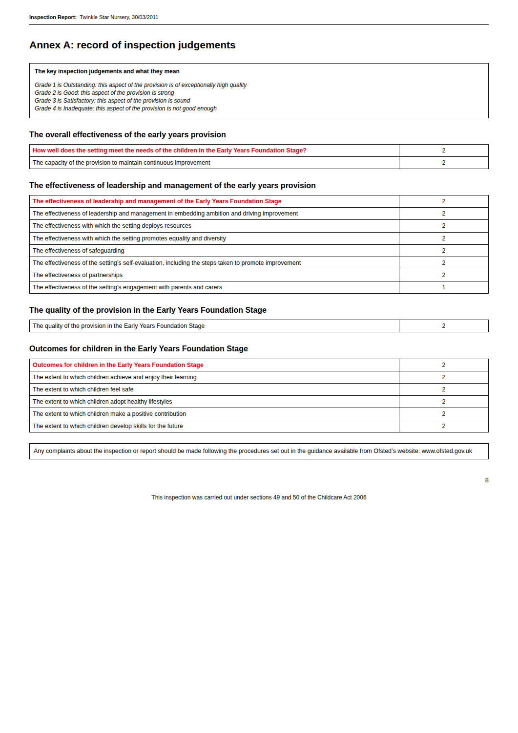Inspection Report: Twinkle Star Nursery, 30/03/2011
Annex A: record of inspection judgements
The key inspection judgements and what they mean
Grade 1 is Outstanding: this aspect of the provision is of exceptionally high quality
Grade 2 is Good: this aspect of the provision is strong
Grade 3 is Satisfactory: this aspect of the provision is sound
Grade 4 is Inadequate: this aspect of the provision is not good enough
The overall effectiveness of the early years provision
| How well does the setting meet the needs of the children in the Early Years Foundation Stage? | 2 |
| The capacity of the provision to maintain continuous improvement | 2 |
The effectiveness of leadership and management of the early years provision
| The effectiveness of leadership and management of the Early Years Foundation Stage | 2 |
| The effectiveness of leadership and management in embedding ambition and driving improvement | 2 |
| The effectiveness with which the setting deploys resources | 2 |
| The effectiveness with which the setting promotes equality and diversity | 2 |
| The effectiveness of safeguarding | 2 |
| The effectiveness of the setting’s self-evaluation, including the steps taken to promote improvement | 2 |
| The effectiveness of partnerships | 2 |
| The effectiveness of the setting’s engagement with parents and carers | 1 |
The quality of the provision in the Early Years Foundation Stage
| The quality of the provision in the Early Years Foundation Stage | 2 |
Outcomes for children in the Early Years Foundation Stage
| Outcomes for children in the Early Years Foundation Stage | 2 |
| The extent to which children achieve and enjoy their learning | 2 |
| The extent to which children feel safe | 2 |
| The extent to which children adopt healthy lifestyles | 2 |
| The extent to which children make a positive contribution | 2 |
| The extent to which children develop skills for the future | 2 |
Any complaints about the inspection or report should be made following the procedures set out in the guidance available from Ofsted’s website: www.ofsted.gov.uk
8
This inspection was carried out under sections 49 and 50 of the Childcare Act 2006